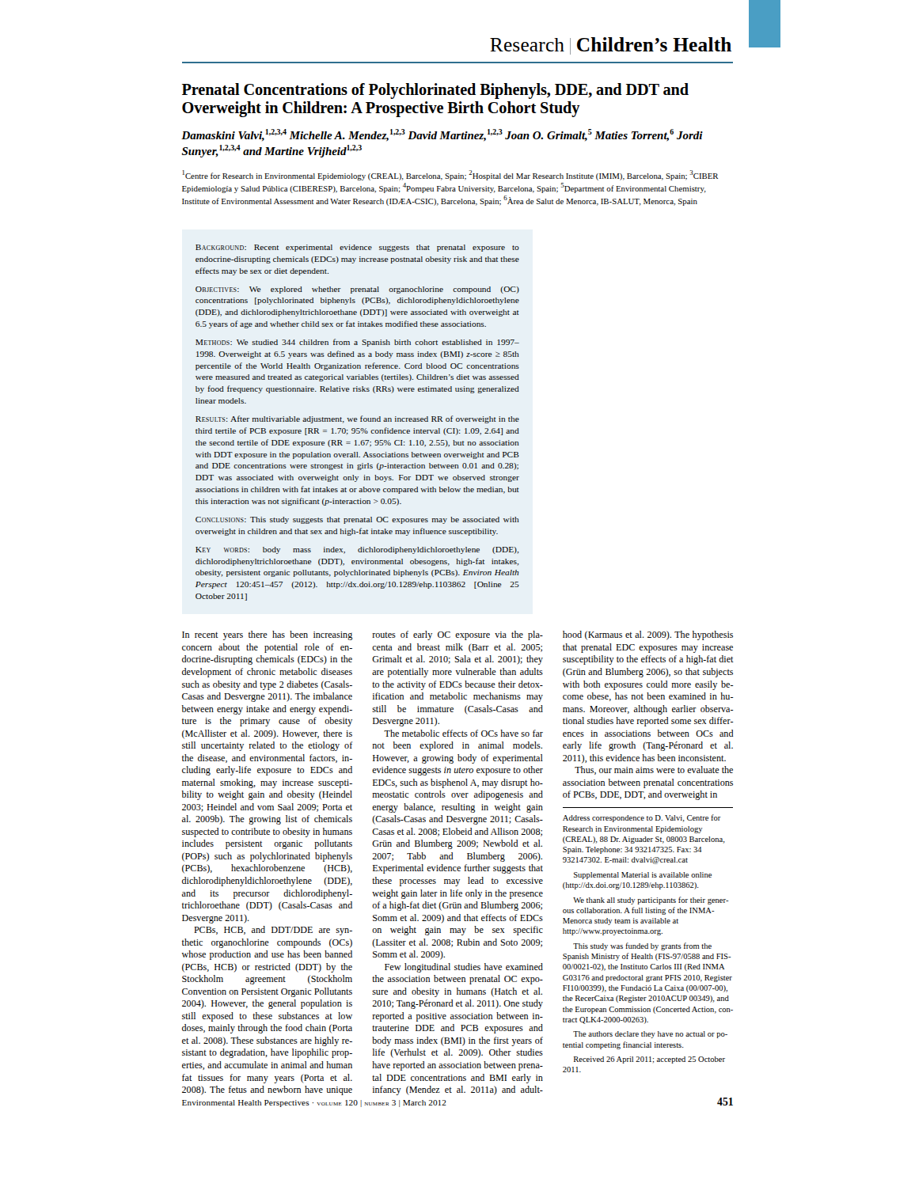Research Children’s Health
Prenatal Concentrations of Polychlorinated Biphenyls, DDE, and DDT and Overweight in Children: A Prospective Birth Cohort Study
Damaskini Valvi,1,2,3,4 Michelle A. Mendez,1,2,3 David Martinez,1,2,3 Joan O. Grimalt,5 Maties Torrent,6 Jordi Sunyer,1,2,3,4 and Martine Vrijheid1,2,3
1Centre for Research in Environmental Epidemiology (CREAL), Barcelona, Spain; 2Hospital del Mar Research Institute (IMIM), Barcelona, Spain; 3CIBER Epidemiología y Salud Pública (CIBERESP), Barcelona, Spain; 4Pompeu Fabra University, Barcelona, Spain; 5Department of Environmental Chemistry, Institute of Environmental Assessment and Water Research (IDÆA-CSIC), Barcelona, Spain; 6Àrea de Salut de Menorca, IB-SALUT, Menorca, Spain
Background: Recent experimental evidence suggests that prenatal exposure to endocrine-disrupting chemicals (EDCs) may increase postnatal obesity risk and that these effects may be sex or diet dependent.
Objectives: We explored whether prenatal organochlorine compound (OC) concentrations [polychlorinated biphenyls (PCBs), dichlorodiphenyldichloroethylene (DDE), and dichlorodiphenyltrichloroethane (DDT)] were associated with overweight at 6.5 years of age and whether child sex or fat intakes modified these associations.
Methods: We studied 344 children from a Spanish birth cohort established in 1997–1998. Overweight at 6.5 years was defined as a body mass index (BMI) z-score ≥ 85th percentile of the World Health Organization reference. Cord blood OC concentrations were measured and treated as categorical variables (tertiles). Children’s diet was assessed by food frequency questionnaire. Relative risks (RRs) were estimated using generalized linear models.
Results: After multivariable adjustment, we found an increased RR of overweight in the third tertile of PCB exposure [RR = 1.70; 95% confidence interval (CI): 1.09, 2.64] and the second tertile of DDE exposure (RR = 1.67; 95% CI: 1.10, 2.55), but no association with DDT exposure in the population overall. Associations between overweight and PCB and DDE concentrations were strongest in girls (p-interaction between 0.01 and 0.28); DDT was associated with overweight only in boys. For DDT we observed stronger associations in children with fat intakes at or above compared with below the median, but this interaction was not significant (p-interaction > 0.05).
Conclusions: This study suggests that prenatal OC exposures may be associated with overweight in children and that sex and high-fat intake may influence susceptibility.
Key words: body mass index, dichlorodiphenyldichloroethylene (DDE), dichlorodiphenyltrichloroethane (DDT), environmental obesogens, high-fat intakes, obesity, persistent organic pollutants, polychlorinated biphenyls (PCBs). Environ Health Perspect 120:451–457 (2012). http://dx.doi.org/10.1289/ehp.1103862 [Online 25 October 2011]
In recent years there has been increasing concern about the potential role of endocrine-disrupting chemicals (EDCs) in the development of chronic metabolic diseases such as obesity and type 2 diabetes (Casals-Casas and Desvergne 2011). The imbalance between energy intake and energy expenditure is the primary cause of obesity (McAllister et al. 2009). However, there is still uncertainty related to the etiology of the disease, and environmental factors, including early-life exposure to EDCs and maternal smoking, may increase susceptibility to weight gain and obesity (Heindel 2003; Heindel and vom Saal 2009; Porta et al. 2009b). The growing list of chemicals suspected to contribute to obesity in humans includes persistent organic pollutants (POPs) such as polychlorinated biphenyls (PCBs), hexachlorobenzene (HCB), dichlorodiphenyldichloroethylene (DDE), and its precursor dichlorodiphenyltrichloroethane (DDT) (Casals-Casas and Desvergne 2011).
PCBs, HCB, and DDT/DDE are synthetic organochlorine compounds (OCs) whose production and use has been banned (PCBs, HCB) or restricted (DDT) by the Stockholm agreement (Stockholm Convention on Persistent Organic Pollutants 2004). However, the general population is still exposed to these substances at low doses, mainly through the food chain (Porta et al. 2008). These substances are highly resistant to degradation, have lipophilic properties, and accumulate in animal and human fat tissues for many years (Porta et al. 2008). The fetus and newborn have unique routes of early OC exposure via the placenta and breast milk (Barr et al. 2005; Grimalt et al. 2010; Sala et al. 2001); they are potentially more vulnerable than adults to the activity of EDCs because their detoxification and metabolic mechanisms may still be immature (Casals-Casas and Desvergne 2011).
The metabolic effects of OCs have so far not been explored in animal models. However, a growing body of experimental evidence suggests in utero exposure to other EDCs, such as bisphenol A, may disrupt homeostatic controls over adipogenesis and energy balance, resulting in weight gain (Casals-Casas and Desvergne 2011; Casals-Casas et al. 2008; Elobeid and Allison 2008; Grün and Blumberg 2009; Newbold et al. 2007; Tabb and Blumberg 2006). Experimental evidence further suggests that these processes may lead to excessive weight gain later in life only in the presence of a high-fat diet (Grün and Blumberg 2006; Somm et al. 2009) and that effects of EDCs on weight gain may be sex specific (Lassiter et al. 2008; Rubin and Soto 2009; Somm et al. 2009).
Few longitudinal studies have examined the association between prenatal OC exposure and obesity in humans (Hatch et al. 2010; Tang-Péronard et al. 2011). One study reported a positive association between intrauterine DDE and PCB exposures and body mass index (BMI) in the first years of life (Verhulst et al. 2009). Other studies have reported an association between prenatal DDE concentrations and BMI early in infancy (Mendez et al. 2011a) and adulthood (Karmaus et al. 2009). The hypothesis that prenatal EDC exposures may increase susceptibility to the effects of a high-fat diet (Grün and Blumberg 2006), so that subjects with both exposures could more easily become obese, has not been examined in humans. Moreover, although earlier observational studies have reported some sex differences in associations between OCs and early life growth (Tang-Péronard et al. 2011), this evidence has been inconsistent.
Thus, our main aims were to evaluate the association between prenatal concentrations of PCBs, DDE, DDT, and overweight in
Address correspondence to D. Valvi, Centre for Research in Environmental Epidemiology (CREAL), 88 Dr. Aiguader St, 08003 Barcelona, Spain. Telephone: 34 932147325. Fax: 34 932147302. E-mail: dvalvi@creal.cat
Supplemental Material is available online (http://dx.doi.org/10.1289/ehp.1103862).
We thank all study participants for their generous collaboration. A full listing of the INMA-Menorca study team is available at http://www.proyectoinma.org.
This study was funded by grants from the Spanish Ministry of Health (FIS-97/0588 and FIS-00/0021-02), the Instituto Carlos III (Red INMA G03176 and predoctoral grant PFIS 2010, Register FI10/00399), the Fundació La Caixa (00/007-00), the RecerCaixa (Register 2010ACUP 00349), and the European Commission (Concerted Action, contract QLK4-2000-00263).
The authors declare they have no actual or potential competing financial interests.
Received 26 April 2011; accepted 25 October 2011.
Environmental Health Perspectives · volume 120 | number 3 | March 2012
451